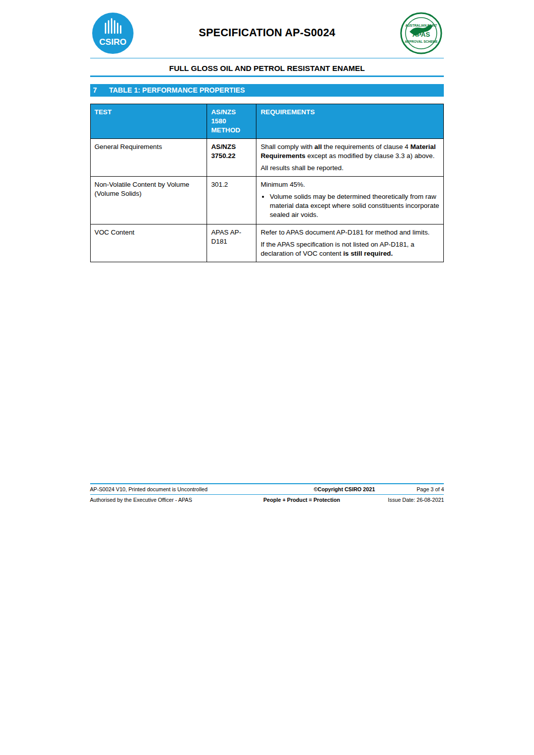CSIRO
SPECIFICATION AP-S0024
AUSTRALIAN PAINT APPROVAL SCHEME APAS
FULL GLOSS OIL AND PETROL RESISTANT ENAMEL
7 TABLE 1: PERFORMANCE PROPERTIES
| TEST | AS/NZS 1580 METHOD | REQUIREMENTS |
| --- | --- | --- |
| General Requirements | AS/NZS 3750.22 | Shall comply with all the requirements of clause 4 Material Requirements except as modified by clause 3.3 a) above. All results shall be reported. |
| Non-Volatile Content by Volume (Volume Solids) | 301.2 | Minimum 45%. Volume solids may be determined theoretically from raw material data except where solid constituents incorporate sealed air voids. |
| VOC Content | APAS AP-D181 | Refer to APAS document AP-D181 for method and limits. If the APAS specification is not listed on AP-D181, a declaration of VOC content is still required. |
| AP-S0024 V10, Printed document is Uncontrolled | ©Copyright CSIRO 2021 | Page 3 of 4 |
| Authorised by the Executive Officer - APAS | People + Product = Protection | Issue Date: 26-08-2021 |